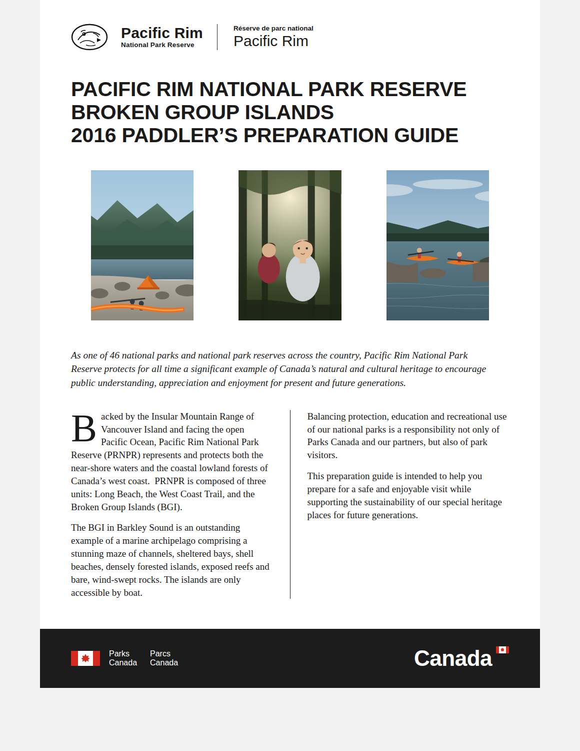Pacific Rim
National Park Reserve
Réserve de parc national
Pacific Rim
Pacific Rim National Park Reserve
Broken Group Islands
2016 Paddler’s Preparation Guide
As one of 46 national parks and national park reserves across the country, Pacific Rim National Park Reserve protects for all time a significant example of Canada’s natural and cultural heritage to encourage public understanding, appreciation and enjoyment for present and future generations.
Backed by the Insular Mountain Range of Vancouver Island and facing the open Pacific Ocean, Pacific Rim National Park Reserve (PRNPR) represents and protects both the near-shore waters and the coastal lowland forests of Canada’s west coast. PRNPR is composed of three units: Long Beach, the West Coast Trail, and the Broken Group Islands (BGI).
The BGI in Barkley Sound is an outstanding example of a marine archipelago comprising a stunning maze of channels, sheltered bays, shell beaches, densely forested islands, exposed reefs and bare, wind-swept rocks. The islands are only accessible by boat.
Balancing protection, education and recreational use of our national parks is a responsibility not only of Parks Canada and our partners, but also of park visitors.
This preparation guide is intended to help you prepare for a safe and enjoyable visit while supporting the sustainability of our special heritage places for future generations.
Parks Canada
Parcs Canada
Canada